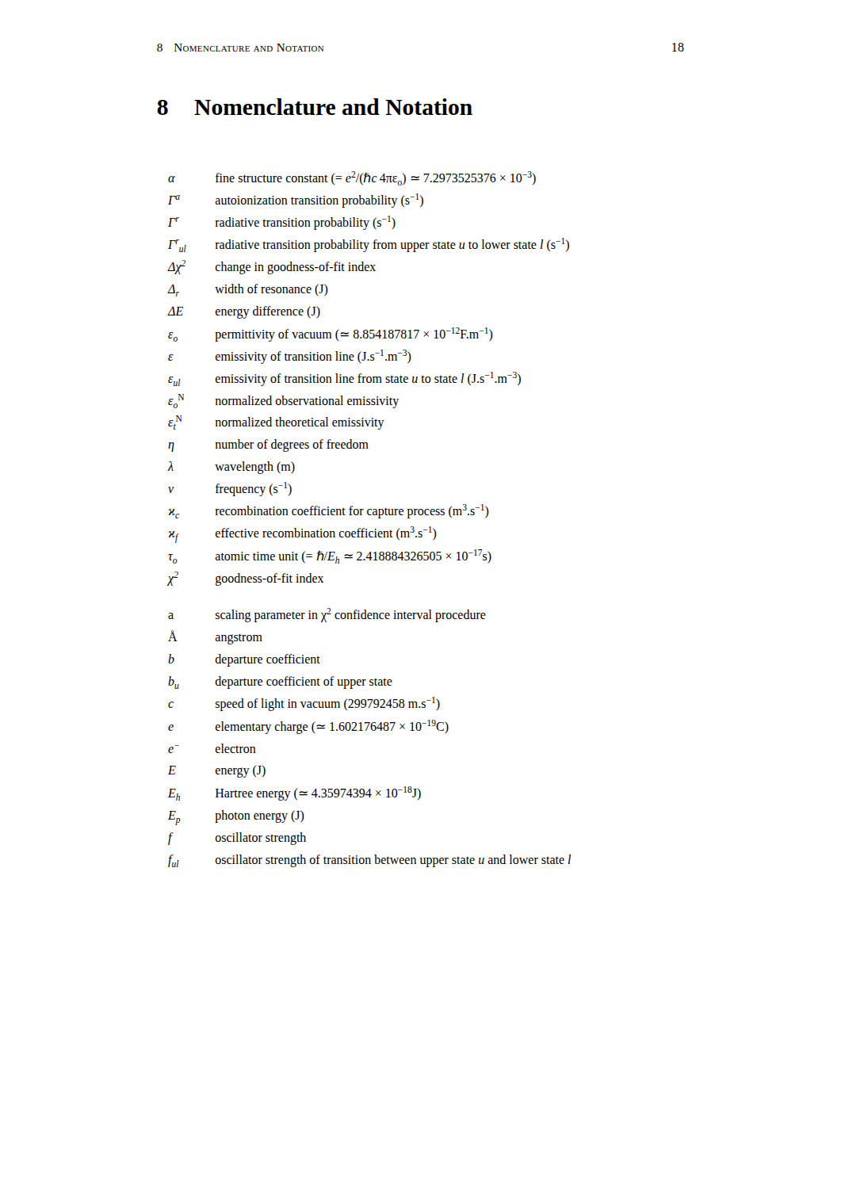8 Nomenclature and Notation
18
8 Nomenclature and Notation
α
fine structure constant (= e2/(ℏc 4πεo) ≃ 7.2973525376 × 10−3)
Γa
autoionization transition probability (s−1)
Γr
radiative transition probability (s−1)
Γrul
radiative transition probability from upper state u to lower state l (s−1)
Δχ2
change in goodness-of-fit index
Δr
width of resonance (J)
ΔE
energy difference (J)
εo
permittivity of vacuum (≃ 8.854187817 × 10−12F.m−1)
ε
emissivity of transition line (J.s−1.m−3)
εul
emissivity of transition line from state u to state l (J.s−1.m−3)
εoN
normalized observational emissivity
εtN
normalized theoretical emissivity
η
number of degrees of freedom
λ
wavelength (m)
ν
frequency (s−1)
ϰc
recombination coefficient for capture process (m3.s−1)
ϰf
effective recombination coefficient (m3.s−1)
τo
atomic time unit (= ℏ/Eh ≃ 2.418884326505 × 10−17s)
χ2
goodness-of-fit index
a
scaling parameter in χ2 confidence interval procedure
Å
angstrom
b
departure coefficient
bu
departure coefficient of upper state
c
speed of light in vacuum (299792458 m.s−1)
e
elementary charge (≃ 1.602176487 × 10−19C)
e−
electron
E
energy (J)
Eh
Hartree energy (≃ 4.35974394 × 10−18J)
Ep
photon energy (J)
f
oscillator strength
ful
oscillator strength of transition between upper state u and lower state l